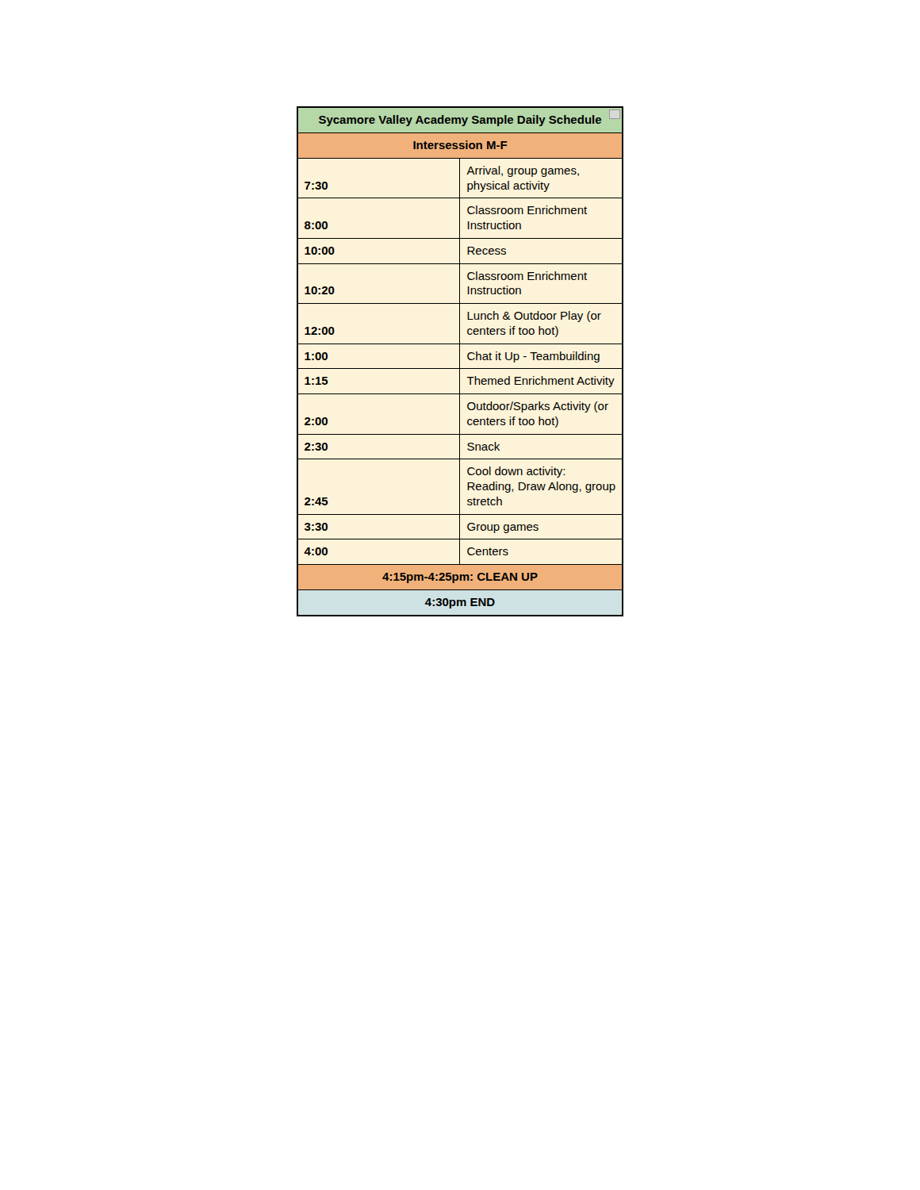| Sycamore Valley Academy Sample Daily Schedule |
| --- |
| Intersession M-F |
| 7:30 | Arrival, group games, physical activity |
| 8:00 | Classroom Enrichment Instruction |
| 10:00 | Recess |
| 10:20 | Classroom Enrichment Instruction |
| 12:00 | Lunch & Outdoor Play (or centers if too hot) |
| 1:00 | Chat it Up - Teambuilding |
| 1:15 | Themed Enrichment Activity |
| 2:00 | Outdoor/Sparks Activity (or centers if too hot) |
| 2:30 | Snack |
| 2:45 | Cool down activity: Reading, Draw Along, group stretch |
| 3:30 | Group games |
| 4:00 | Centers |
| 4:15pm-4:25pm: CLEAN UP |
| 4:30pm END |